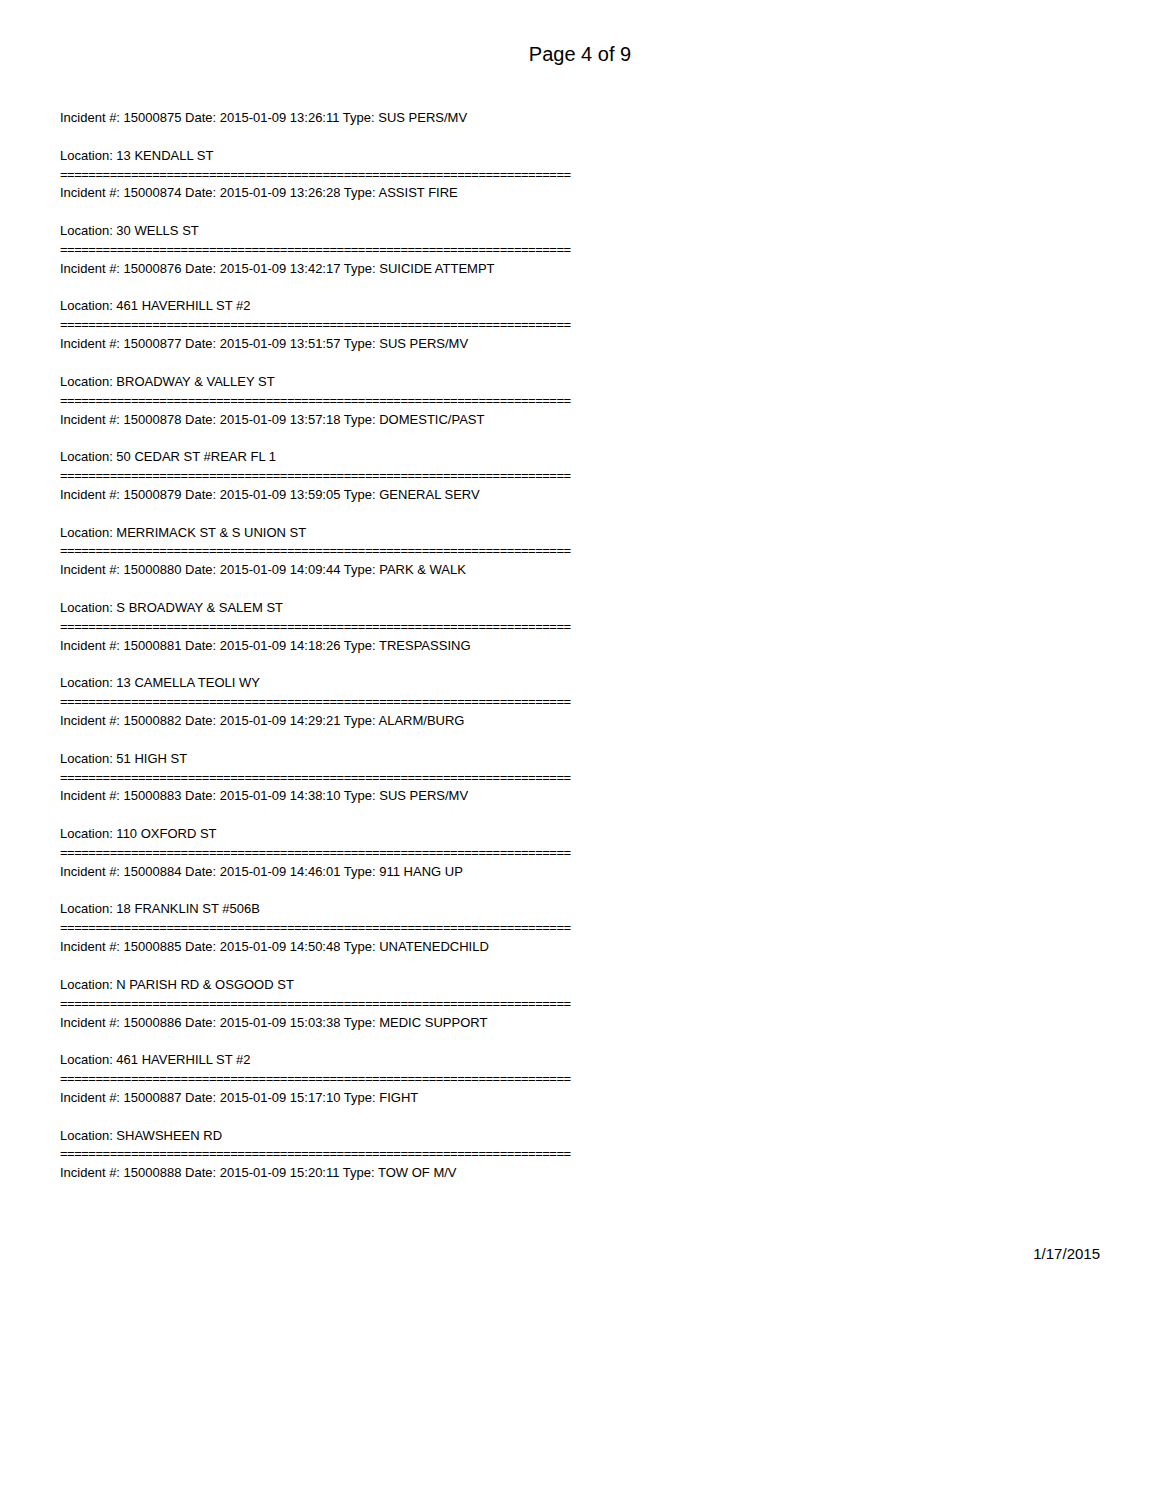Page 4 of 9
Incident #: 15000875 Date: 2015-01-09 13:26:11 Type: SUS PERS/MV
Location: 13 KENDALL ST
========================================================================
Incident #: 15000874 Date: 2015-01-09 13:26:28 Type: ASSIST FIRE
Location: 30 WELLS ST
========================================================================
Incident #: 15000876 Date: 2015-01-09 13:42:17 Type: SUICIDE ATTEMPT
Location: 461 HAVERHILL ST #2
========================================================================
Incident #: 15000877 Date: 2015-01-09 13:51:57 Type: SUS PERS/MV
Location: BROADWAY & VALLEY ST
========================================================================
Incident #: 15000878 Date: 2015-01-09 13:57:18 Type: DOMESTIC/PAST
Location: 50 CEDAR ST #REAR FL 1
========================================================================
Incident #: 15000879 Date: 2015-01-09 13:59:05 Type: GENERAL SERV
Location: MERRIMACK ST & S UNION ST
========================================================================
Incident #: 15000880 Date: 2015-01-09 14:09:44 Type: PARK & WALK
Location: S BROADWAY & SALEM ST
========================================================================
Incident #: 15000881 Date: 2015-01-09 14:18:26 Type: TRESPASSING
Location: 13 CAMELLA TEOLI WY
========================================================================
Incident #: 15000882 Date: 2015-01-09 14:29:21 Type: ALARM/BURG
Location: 51 HIGH ST
========================================================================
Incident #: 15000883 Date: 2015-01-09 14:38:10 Type: SUS PERS/MV
Location: 110 OXFORD ST
========================================================================
Incident #: 15000884 Date: 2015-01-09 14:46:01 Type: 911 HANG UP
Location: 18 FRANKLIN ST #506B
========================================================================
Incident #: 15000885 Date: 2015-01-09 14:50:48 Type: UNATENEDCHILD
Location: N PARISH RD & OSGOOD ST
========================================================================
Incident #: 15000886 Date: 2015-01-09 15:03:38 Type: MEDIC SUPPORT
Location: 461 HAVERHILL ST #2
========================================================================
Incident #: 15000887 Date: 2015-01-09 15:17:10 Type: FIGHT
Location: SHAWSHEEN RD
========================================================================
Incident #: 15000888 Date: 2015-01-09 15:20:11 Type: TOW OF M/V
1/17/2015